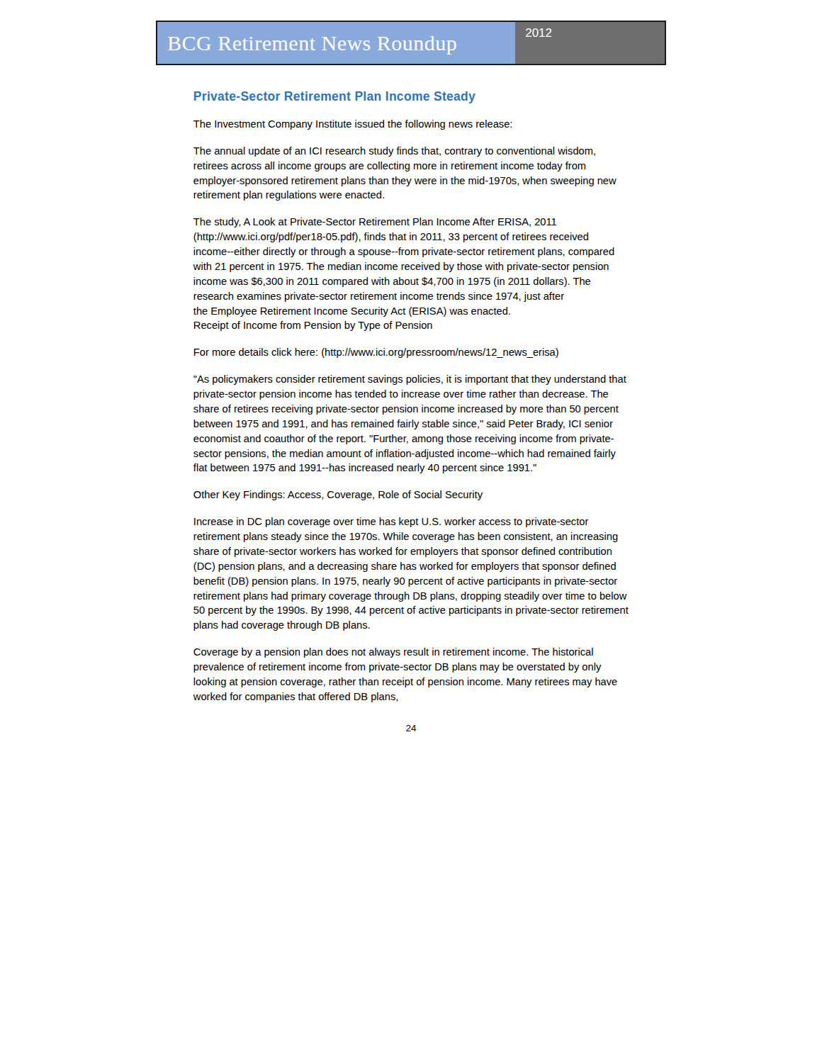BCG Retirement News Roundup
2012
Private-Sector Retirement Plan Income Steady
The Investment Company Institute issued the following news release:
The annual update of an ICI research study finds that, contrary to conventional wisdom, retirees across all income groups are collecting more in retirement income today from employer-sponsored retirement plans than they were in the mid-1970s, when sweeping new retirement plan regulations were enacted.
The study, A Look at Private-Sector Retirement Plan Income After ERISA, 2011 (http://www.ici.org/pdf/per18-05.pdf), finds that in 2011, 33 percent of retirees received income--either directly or through a spouse--from private-sector retirement plans, compared with 21 percent in 1975. The median income received by those with private-sector pension income was $6,300 in 2011 compared with about $4,700 in 1975 (in 2011 dollars). The research examines private-sector retirement income trends since 1974, just after
the Employee Retirement Income Security Act (ERISA) was enacted.
Receipt of Income from Pension by Type of Pension
For more details click here: (http://www.ici.org/pressroom/news/12_news_erisa)
"As policymakers consider retirement savings policies, it is important that they understand that private-sector pension income has tended to increase over time rather than decrease. The share of retirees receiving private-sector pension income increased by more than 50 percent between 1975 and 1991, and has remained fairly stable since," said Peter Brady, ICI senior economist and coauthor of the report. "Further, among those receiving income from private-sector pensions, the median amount of inflation-adjusted income--which had remained fairly flat between 1975 and 1991--has increased nearly 40 percent since 1991."
Other Key Findings: Access, Coverage, Role of Social Security
Increase in DC plan coverage over time has kept U.S. worker access to private-sector retirement plans steady since the 1970s. While coverage has been consistent, an increasing share of private-sector workers has worked for employers that sponsor defined contribution (DC) pension plans, and a decreasing share has worked for employers that sponsor defined benefit (DB) pension plans. In 1975, nearly 90 percent of active participants in private-sector retirement plans had primary coverage through DB plans, dropping steadily over time to below 50 percent by the 1990s. By 1998, 44 percent of active participants in private-sector retirement plans had coverage through DB plans.
Coverage by a pension plan does not always result in retirement income. The historical prevalence of retirement income from private-sector DB plans may be overstated by only looking at pension coverage, rather than receipt of pension income. Many retirees may have worked for companies that offered DB plans,
24